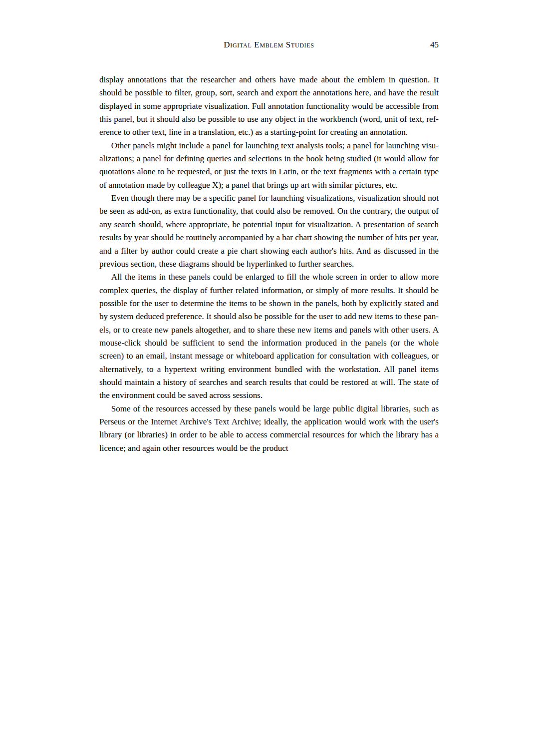Digital Emblem Studies 45
display annotations that the researcher and others have made about the emblem in question. It should be possible to filter, group, sort, search and export the annotations here, and have the result displayed in some appropriate visualization. Full annotation functionality would be accessible from this panel, but it should also be possible to use any object in the workbench (word, unit of text, reference to other text, line in a translation, etc.) as a starting-point for creating an annotation.
Other panels might include a panel for launching text analysis tools; a panel for launching visualizations; a panel for defining queries and selections in the book being studied (it would allow for quotations alone to be requested, or just the texts in Latin, or the text fragments with a certain type of annotation made by colleague X); a panel that brings up art with similar pictures, etc.
Even though there may be a specific panel for launching visualizations, visualization should not be seen as add-on, as extra functionality, that could also be removed. On the contrary, the output of any search should, where appropriate, be potential input for visualization. A presentation of search results by year should be routinely accompanied by a bar chart showing the number of hits per year, and a filter by author could create a pie chart showing each author's hits. And as discussed in the previous section, these diagrams should be hyperlinked to further searches.
All the items in these panels could be enlarged to fill the whole screen in order to allow more complex queries, the display of further related information, or simply of more results. It should be possible for the user to determine the items to be shown in the panels, both by explicitly stated and by system deduced preference. It should also be possible for the user to add new items to these panels, or to create new panels altogether, and to share these new items and panels with other users. A mouse-click should be sufficient to send the information produced in the panels (or the whole screen) to an email, instant message or whiteboard application for consultation with colleagues, or alternatively, to a hypertext writing environment bundled with the workstation. All panel items should maintain a history of searches and search results that could be restored at will. The state of the environment could be saved across sessions.
Some of the resources accessed by these panels would be large public digital libraries, such as Perseus or the Internet Archive's Text Archive; ideally, the application would work with the user's library (or libraries) in order to be able to access commercial resources for which the library has a licence; and again other resources would be the product